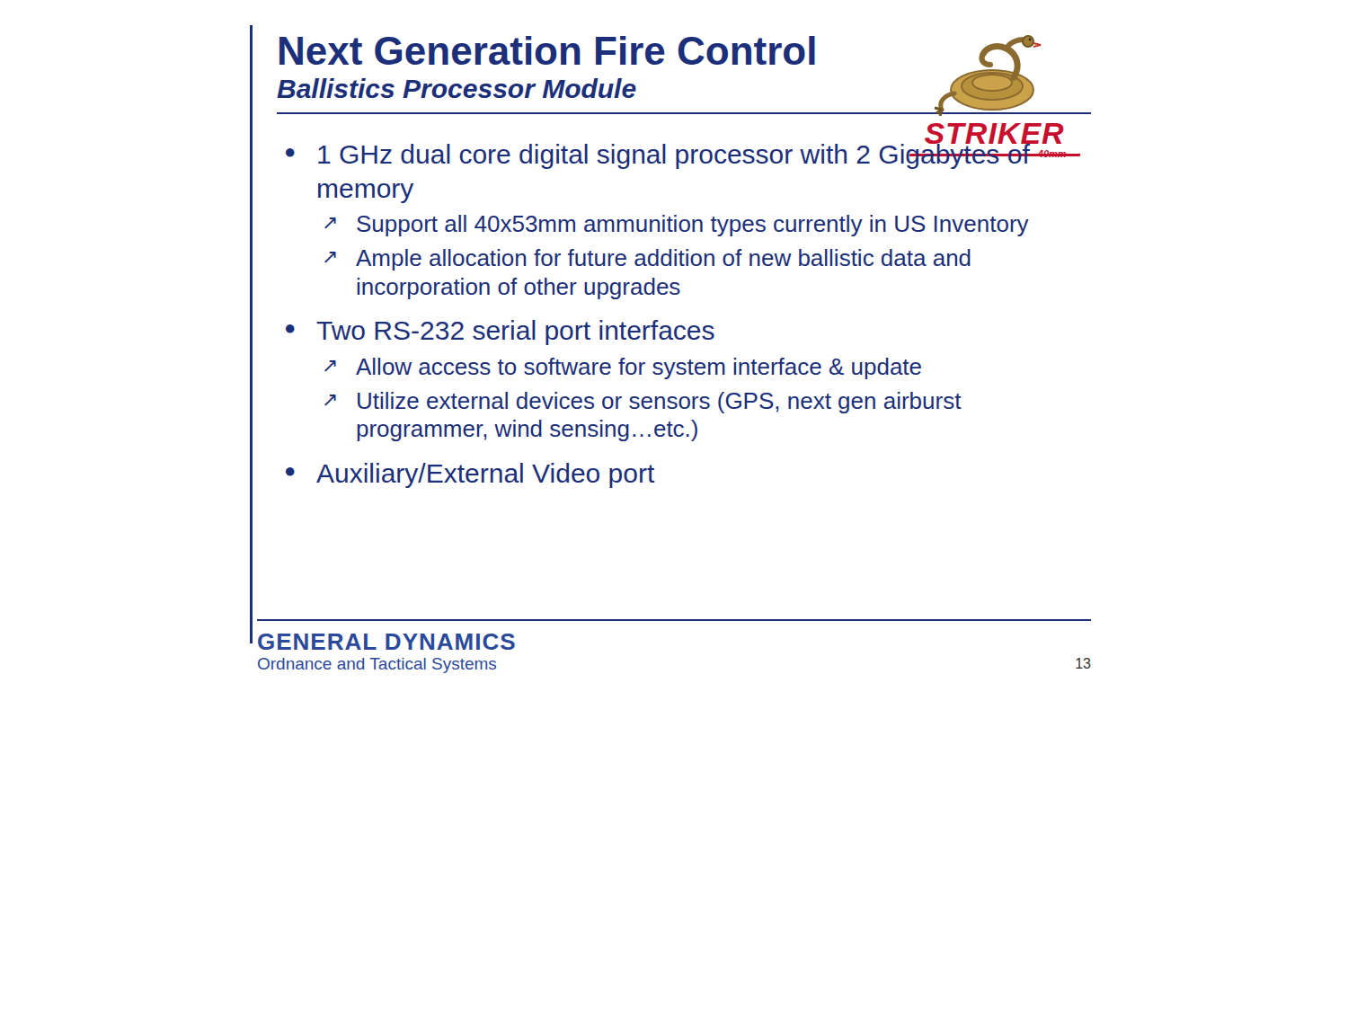Next Generation Fire Control
Ballistics Processor Module
STRIKER40mm
1 GHz dual core digital signal processor with 2 Gigabytes of memory
Support all 40x53mm ammunition types currently in US Inventory
Ample allocation for future addition of new ballistic data and incorporation of other upgrades
Two RS-232 serial port interfaces
Allow access to software for system interface & update
Utilize external devices or sensors (GPS, next gen airburst programmer, wind sensing…etc.)
Auxiliary/External Video port
GENERAL DYNAMICS
Ordnance and Tactical Systems
13